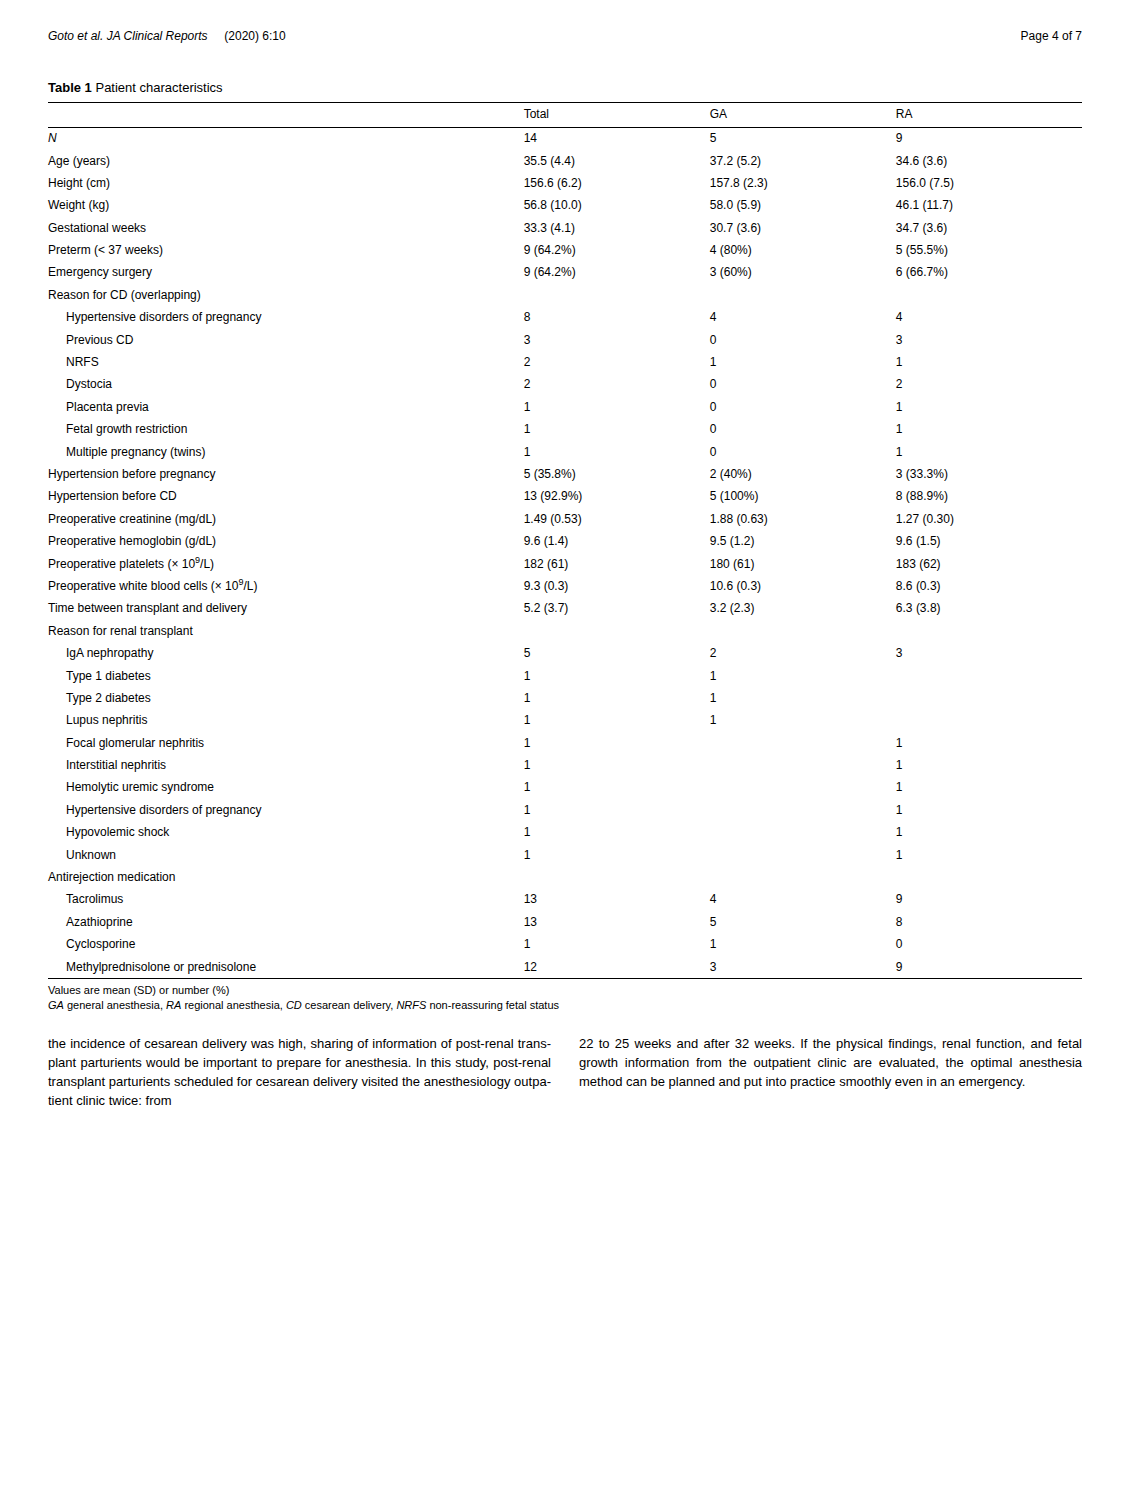Goto et al. JA Clinical Reports (2020) 6:10
Page 4 of 7
Table 1 Patient characteristics
| | Total | GA | RA |
| --- | --- | --- | --- |
| N | 14 | 5 | 9 |
| Age (years) | 35.5 (4.4) | 37.2 (5.2) | 34.6 (3.6) |
| Height (cm) | 156.6 (6.2) | 157.8 (2.3) | 156.0 (7.5) |
| Weight (kg) | 56.8 (10.0) | 58.0 (5.9) | 46.1 (11.7) |
| Gestational weeks | 33.3 (4.1) | 30.7 (3.6) | 34.7 (3.6) |
| Preterm (< 37 weeks) | 9 (64.2%) | 4 (80%) | 5 (55.5%) |
| Emergency surgery | 9 (64.2%) | 3 (60%) | 6 (66.7%) |
| Reason for CD (overlapping) | | | |
| Hypertensive disorders of pregnancy | 8 | 4 | 4 |
| Previous CD | 3 | 0 | 3 |
| NRFS | 2 | 1 | 1 |
| Dystocia | 2 | 0 | 2 |
| Placenta previa | 1 | 0 | 1 |
| Fetal growth restriction | 1 | 0 | 1 |
| Multiple pregnancy (twins) | 1 | 0 | 1 |
| Hypertension before pregnancy | 5 (35.8%) | 2 (40%) | 3 (33.3%) |
| Hypertension before CD | 13 (92.9%) | 5 (100%) | 8 (88.9%) |
| Preoperative creatinine (mg/dL) | 1.49 (0.53) | 1.88 (0.63) | 1.27 (0.30) |
| Preoperative hemoglobin (g/dL) | 9.6 (1.4) | 9.5 (1.2) | 9.6 (1.5) |
| Preoperative platelets (× 10 9 /L) | 182 (61) | 180 (61) | 183 (62) |
| Preoperative white blood cells (× 10 9 /L) | 9.3 (0.3) | 10.6 (0.3) | 8.6 (0.3) |
| Time between transplant and delivery | 5.2 (3.7) | 3.2 (2.3) | 6.3 (3.8) |
| Reason for renal transplant | | | |
| IgA nephropathy | 5 | 2 | 3 |
| Type 1 diabetes | 1 | 1 | |
| Type 2 diabetes | 1 | 1 | |
| Lupus nephritis | 1 | 1 | |
| Focal glomerular nephritis | 1 | | 1 |
| Interstitial nephritis | 1 | | 1 |
| Hemolytic uremic syndrome | 1 | | 1 |
| Hypertensive disorders of pregnancy | 1 | | 1 |
| Hypovolemic shock | 1 | | 1 |
| Unknown | 1 | | 1 |
| Antirejection medication | | | |
| Tacrolimus | 13 | 4 | 9 |
| Azathioprine | 13 | 5 | 8 |
| Cyclosporine | 1 | 1 | 0 |
| Methylprednisolone or prednisolone | 12 | 3 | 9 |
Values are mean (SD) or number (%)
GA general anesthesia, RA regional anesthesia, CD cesarean delivery, NRFS non-reassuring fetal status
the incidence of cesarean delivery was high, sharing of information of post-renal transplant parturients would be important to prepare for anesthesia. In this study, post-renal transplant parturients scheduled for cesarean delivery visited the anesthesiology outpatient clinic twice: from
22 to 25 weeks and after 32 weeks. If the physical findings, renal function, and fetal growth information from the outpatient clinic are evaluated, the optimal anesthesia method can be planned and put into practice smoothly even in an emergency.